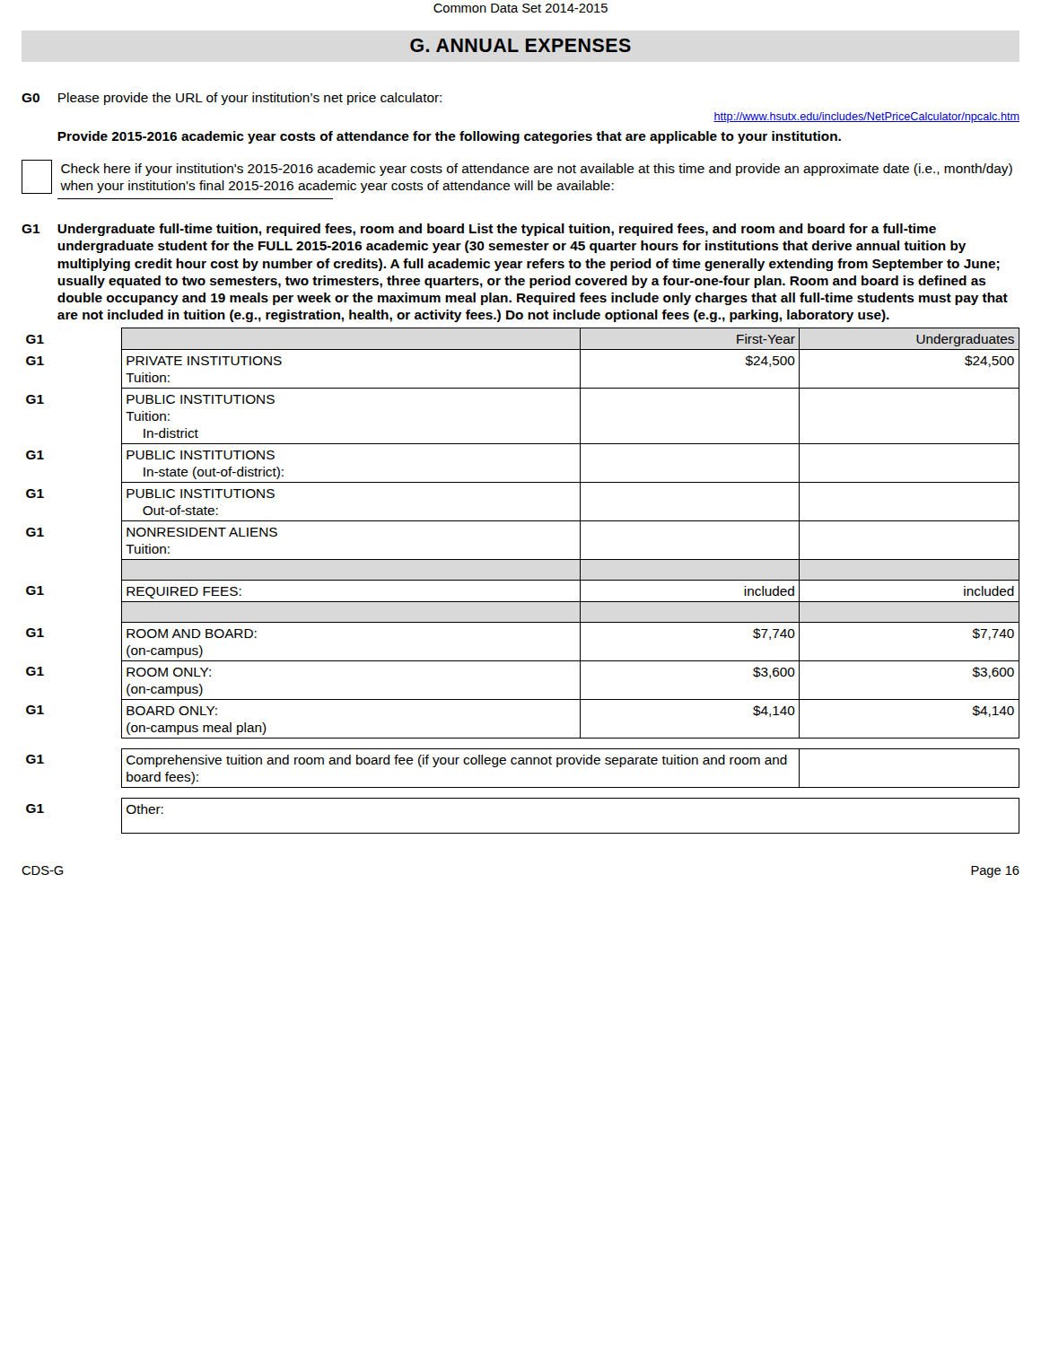Common Data Set 2014-2015
G. ANNUAL EXPENSES
G0
Please provide the URL of your institution’s net price calculator:
http://www.hsutx.edu/includes/NetPriceCalculator/npcalc.htm
Provide 2015-2016 academic year costs of attendance for the following categories that are applicable to your institution.
Check here if your institution's 2015-2016 academic year costs of attendance are not available at this time and provide an approximate date (i.e., month/day) when your institution's final 2015-2016 academic year costs of attendance will be available:
G1
Undergraduate full-time tuition, required fees, room and board List the typical tuition, required fees, and room and board for a full-time undergraduate student for the FULL 2015-2016 academic year (30 semester or 45 quarter hours for institutions that derive annual tuition by multiplying credit hour cost by number of credits). A full academic year refers to the period of time generally extending from September to June; usually equated to two semesters, two trimesters, three quarters, or the period covered by a four-one-four plan. Room and board is defined as double occupancy and 19 meals per week or the maximum meal plan. Required fees include only charges that all full-time students must pay that are not included in tuition (e.g., registration, health, or activity fees.) Do not include optional fees (e.g., parking, laboratory use).
| G1 | | First-Year | Undergraduates |
| G1 | PRIVATE INSTITUTIONS Tuition: | $24,500 | $24,500 |
| G1 | PUBLIC INSTITUTIONS Tuition: In-district | | |
| G1 | PUBLIC INSTITUTIONS In-state (out-of-district): | | |
| G1 | PUBLIC INSTITUTIONS Out-of-state: | | |
| G1 | NONRESIDENT ALIENS Tuition: | | |
| G1 | REQUIRED FEES: | included | included |
| G1 | ROOM AND BOARD: (on-campus) | $7,740 | $7,740 |
| G1 | ROOM ONLY: (on-campus) | $3,600 | $3,600 |
| G1 | BOARD ONLY: (on-campus meal plan) | $4,140 | $4,140 |
| G1 | Comprehensive tuition and room and board fee (if your college cannot provide separate tuition and room and board fees): | |
| G1 | Other: |
CDS-G
Page 16